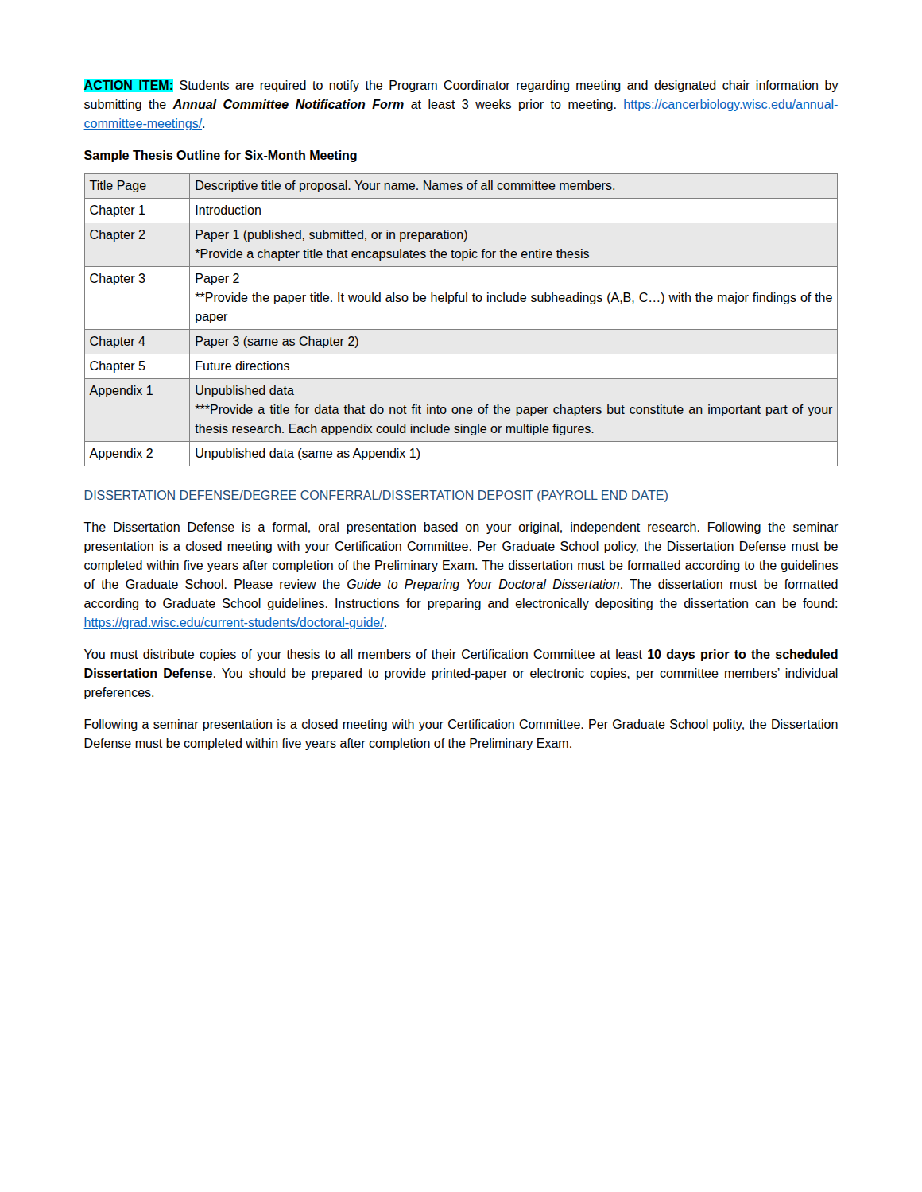ACTION ITEM: Students are required to notify the Program Coordinator regarding meeting and designated chair information by submitting the Annual Committee Notification Form at least 3 weeks prior to meeting. https://cancerbiology.wisc.edu/annual-committee-meetings/.
Sample Thesis Outline for Six-Month Meeting
| Title Page | Descriptive title of proposal. Your name. Names of all committee members. |
| Chapter 1 | Introduction |
| Chapter 2 | Paper 1 (published, submitted, or in preparation) *Provide a chapter title that encapsulates the topic for the entire thesis |
| Chapter 3 | Paper 2 **Provide the paper title. It would also be helpful to include subheadings (A,B, C…) with the major findings of the paper |
| Chapter 4 | Paper 3 (same as Chapter 2) |
| Chapter 5 | Future directions |
| Appendix 1 | Unpublished data ***Provide a title for data that do not fit into one of the paper chapters but constitute an important part of your thesis research. Each appendix could include single or multiple figures. |
| Appendix 2 | Unpublished data (same as Appendix 1) |
DISSERTATION DEFENSE/DEGREE CONFERRAL/DISSERTATION DEPOSIT (PAYROLL END DATE)
The Dissertation Defense is a formal, oral presentation based on your original, independent research. Following the seminar presentation is a closed meeting with your Certification Committee. Per Graduate School policy, the Dissertation Defense must be completed within five years after completion of the Preliminary Exam. The dissertation must be formatted according to the guidelines of the Graduate School. Please review the Guide to Preparing Your Doctoral Dissertation. The dissertation must be formatted according to Graduate School guidelines. Instructions for preparing and electronically depositing the dissertation can be found: https://grad.wisc.edu/current-students/doctoral-guide/.
You must distribute copies of your thesis to all members of their Certification Committee at least 10 days prior to the scheduled Dissertation Defense. You should be prepared to provide printed-paper or electronic copies, per committee members’ individual preferences.
Following a seminar presentation is a closed meeting with your Certification Committee. Per Graduate School polity, the Dissertation Defense must be completed within five years after completion of the Preliminary Exam.